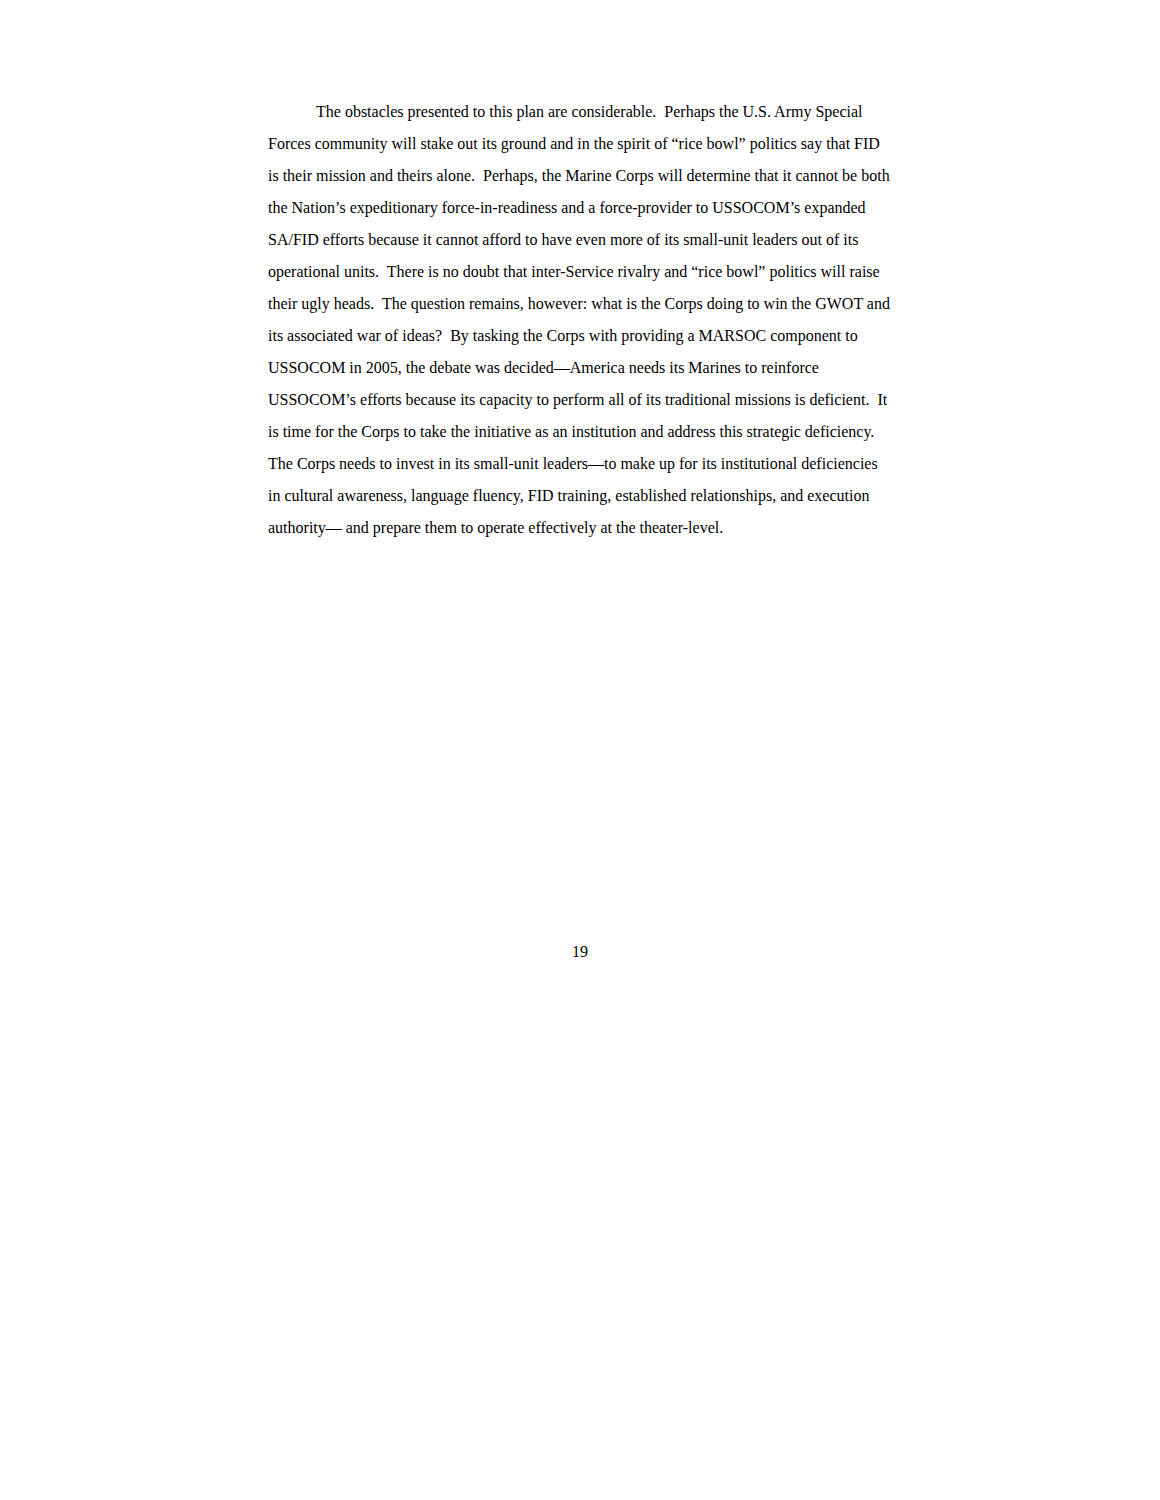The obstacles presented to this plan are considerable. Perhaps the U.S. Army Special Forces community will stake out its ground and in the spirit of “rice bowl” politics say that FID is their mission and theirs alone. Perhaps, the Marine Corps will determine that it cannot be both the Nation’s expeditionary force-in-readiness and a force-provider to USSOCOM’s expanded SA/FID efforts because it cannot afford to have even more of its small-unit leaders out of its operational units. There is no doubt that inter-Service rivalry and “rice bowl” politics will raise their ugly heads. The question remains, however: what is the Corps doing to win the GWOT and its associated war of ideas? By tasking the Corps with providing a MARSOC component to USSOCOM in 2005, the debate was decided—America needs its Marines to reinforce USSOCOM’s efforts because its capacity to perform all of its traditional missions is deficient. It is time for the Corps to take the initiative as an institution and address this strategic deficiency. The Corps needs to invest in its small-unit leaders—to make up for its institutional deficiencies in cultural awareness, language fluency, FID training, established relationships, and execution authority— and prepare them to operate effectively at the theater-level.
19